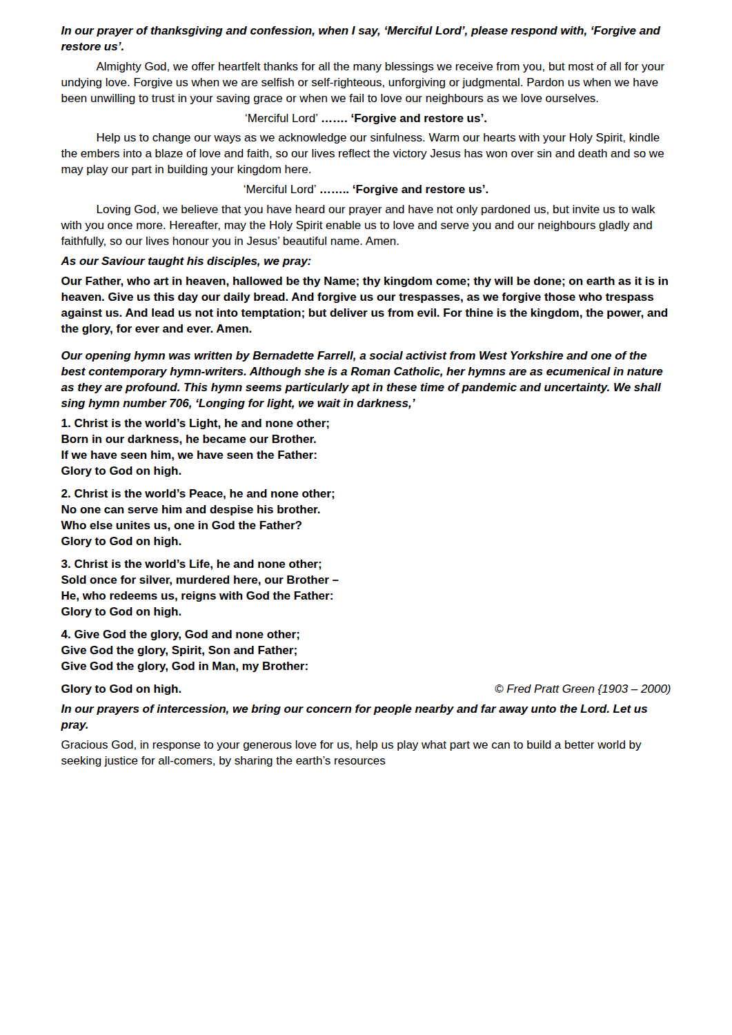In our prayer of thanksgiving and confession, when I say, ‘Merciful Lord’, please respond with, ‘Forgive and restore us’.
Almighty God, we offer heartfelt thanks for all the many blessings we receive from you, but most of all for your undying love. Forgive us when we are selfish or self-righteous, unforgiving or judgmental. Pardon us when we have been unwilling to trust in your saving grace or when we fail to love our neighbours as we love ourselves.
‘Merciful Lord’ ……. ‘Forgive and restore us’.
Help us to change our ways as we acknowledge our sinfulness. Warm our hearts with your Holy Spirit, kindle the embers into a blaze of love and faith, so our lives reflect the victory Jesus has won over sin and death and so we may play our part in building your kingdom here.
‘Merciful Lord’ …….. ‘Forgive and restore us’.
Loving God, we believe that you have heard our prayer and have not only pardoned us, but invite us to walk with you once more. Hereafter, may the Holy Spirit enable us to love and serve you and our neighbours gladly and faithfully, so our lives honour you in Jesus’ beautiful name. Amen.
As our Saviour taught his disciples, we pray:
Our Father, who art in heaven, hallowed be thy Name; thy kingdom come; thy will be done; on earth as it is in heaven. Give us this day our daily bread. And forgive us our trespasses, as we forgive those who trespass against us. And lead us not into temptation; but deliver us from evil. For thine is the kingdom, the power, and the glory, for ever and ever. Amen.
Our opening hymn was written by Bernadette Farrell, a social activist from West Yorkshire and one of the best contemporary hymn-writers. Although she is a Roman Catholic, her hymns are as ecumenical in nature as they are profound. This hymn seems particularly apt in these time of pandemic and uncertainty. We shall sing hymn number 706, ‘Longing for light, we wait in darkness,’
1. Christ is the world’s Light, he and none other;
Born in our darkness, he became our Brother.
If we have seen him, we have seen the Father:
Glory to God on high.
2. Christ is the world’s Peace, he and none other;
No one can serve him and despise his brother.
Who else unites us, one in God the Father?
Glory to God on high.
3. Christ is the world’s Life, he and none other;
Sold once for silver, murdered here, our Brother –
He, who redeems us, reigns with God the Father:
Glory to God on high.
4. Give God the glory, God and none other;
Give God the glory, Spirit, Son and Father;
Give God the glory, God in Man, my Brother:
Glory to God on high.© Fred Pratt Green {1903 – 2000)
In our prayers of intercession, we bring our concern for people nearby and far away unto the Lord. Let us pray.
Gracious God, in response to your generous love for us, help us play what part we can to build a better world by seeking justice for all-comers, by sharing the earth’s resources